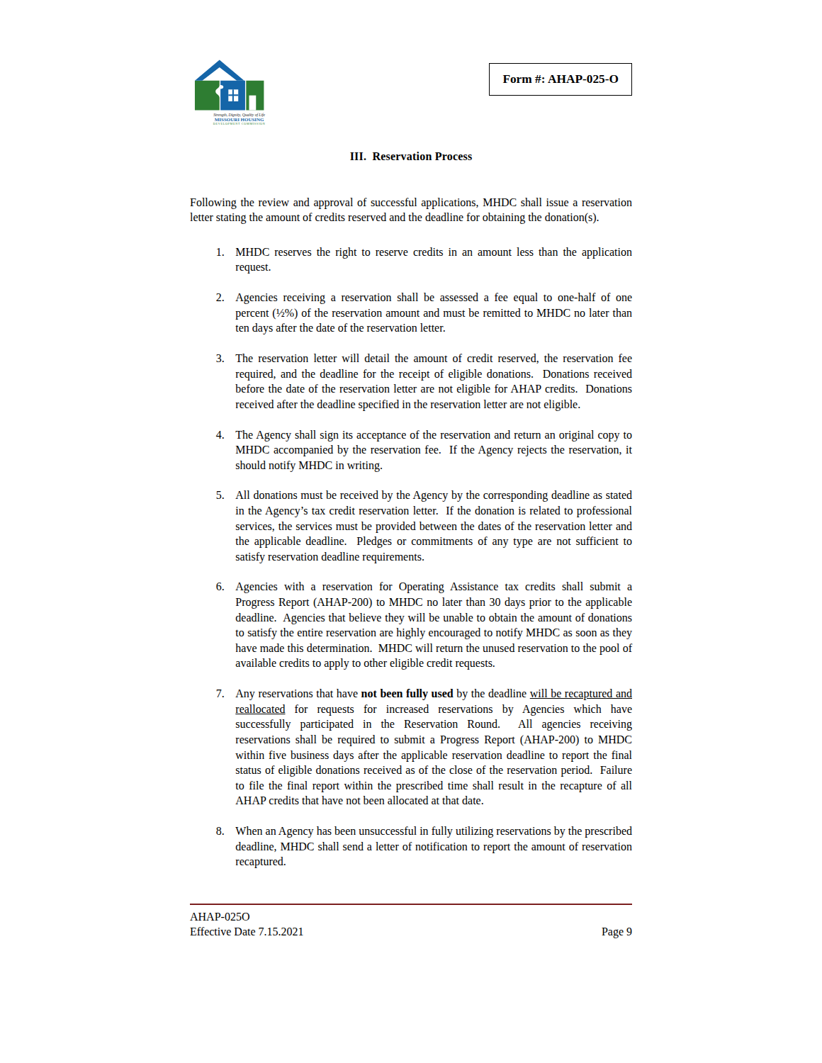Strength, Dignity, Quality of Life MISSOURI HOUSING DEVELOPMENT COMMISSION
Form #: AHAP-025-O
III. Reservation Process
Following the review and approval of successful applications, MHDC shall issue a reservation letter stating the amount of credits reserved and the deadline for obtaining the donation(s).
MHDC reserves the right to reserve credits in an amount less than the application request.
Agencies receiving a reservation shall be assessed a fee equal to one-half of one percent (½%) of the reservation amount and must be remitted to MHDC no later than ten days after the date of the reservation letter.
The reservation letter will detail the amount of credit reserved, the reservation fee required, and the deadline for the receipt of eligible donations. Donations received before the date of the reservation letter are not eligible for AHAP credits. Donations received after the deadline specified in the reservation letter are not eligible.
The Agency shall sign its acceptance of the reservation and return an original copy to MHDC accompanied by the reservation fee. If the Agency rejects the reservation, it should notify MHDC in writing.
All donations must be received by the Agency by the corresponding deadline as stated in the Agency’s tax credit reservation letter. If the donation is related to professional services, the services must be provided between the dates of the reservation letter and the applicable deadline. Pledges or commitments of any type are not sufficient to satisfy reservation deadline requirements.
Agencies with a reservation for Operating Assistance tax credits shall submit a Progress Report (AHAP-200) to MHDC no later than 30 days prior to the applicable deadline. Agencies that believe they will be unable to obtain the amount of donations to satisfy the entire reservation are highly encouraged to notify MHDC as soon as they have made this determination. MHDC will return the unused reservation to the pool of available credits to apply to other eligible credit requests.
Any reservations that have not been fully used by the deadline will be recaptured and reallocated for requests for increased reservations by Agencies which have successfully participated in the Reservation Round. All agencies receiving reservations shall be required to submit a Progress Report (AHAP-200) to MHDC within five business days after the applicable reservation deadline to report the final status of eligible donations received as of the close of the reservation period. Failure to file the final report within the prescribed time shall result in the recapture of all AHAP credits that have not been allocated at that date.
When an Agency has been unsuccessful in fully utilizing reservations by the prescribed deadline, MHDC shall send a letter of notification to report the amount of reservation recaptured.
AHAP-025O
Effective Date 7.15.2021 Page 9